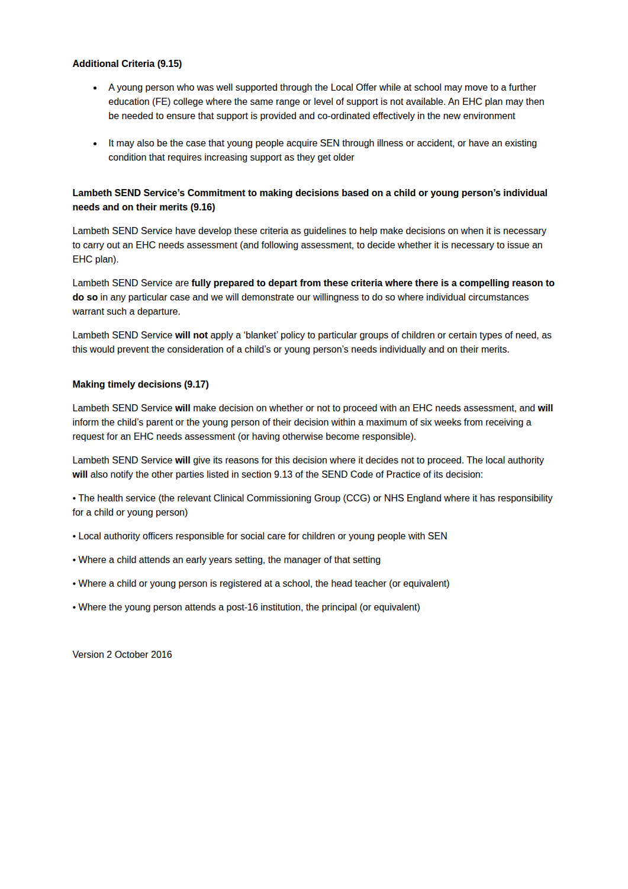Additional Criteria (9.15)
A young person who was well supported through the Local Offer while at school may move to a further education (FE) college where the same range or level of support is not available. An EHC plan may then be needed to ensure that support is provided and co-ordinated effectively in the new environment
It may also be the case that young people acquire SEN through illness or accident, or have an existing condition that requires increasing support as they get older
Lambeth SEND Service’s Commitment to making decisions based on a child or young person’s individual needs and on their merits (9.16)
Lambeth SEND Service have develop these criteria as guidelines to help make decisions on when it is necessary to carry out an EHC needs assessment (and following assessment, to decide whether it is necessary to issue an EHC plan).
Lambeth SEND Service are fully prepared to depart from these criteria where there is a compelling reason to do so in any particular case and we will demonstrate our willingness to do so where individual circumstances warrant such a departure.
Lambeth SEND Service will not apply a ‘blanket’ policy to particular groups of children or certain types of need, as this would prevent the consideration of a child’s or young person’s needs individually and on their merits.
Making timely decisions (9.17)
Lambeth SEND Service will make decision on whether or not to proceed with an EHC needs assessment, and will inform the child’s parent or the young person of their decision within a maximum of six weeks from receiving a request for an EHC needs assessment (or having otherwise become responsible).
Lambeth SEND Service will give its reasons for this decision where it decides not to proceed. The local authority will also notify the other parties listed in section 9.13 of the SEND Code of Practice of its decision:
• The health service (the relevant Clinical Commissioning Group (CCG) or NHS England where it has responsibility for a child or young person)
• Local authority officers responsible for social care for children or young people with SEN
• Where a child attends an early years setting, the manager of that setting
• Where a child or young person is registered at a school, the head teacher (or equivalent)
• Where the young person attends a post-16 institution, the principal (or equivalent)
Version 2 October 2016